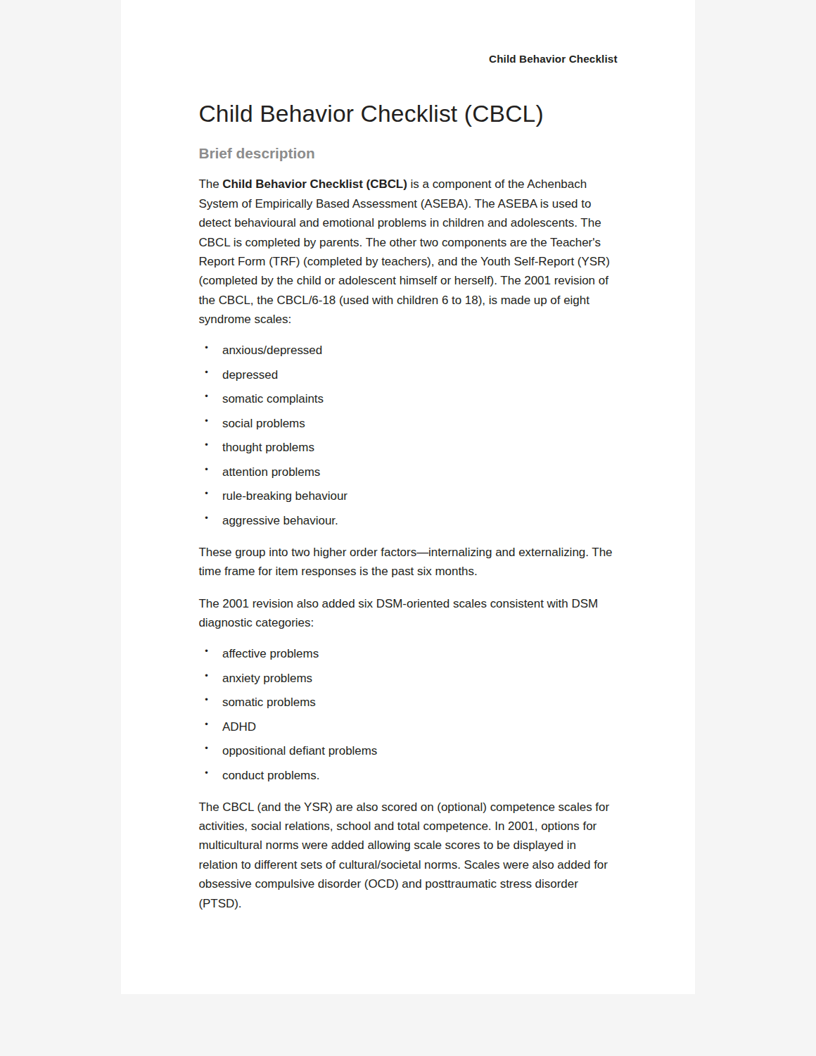Child Behavior Checklist
Child Behavior Checklist (CBCL)
Brief description
The Child Behavior Checklist (CBCL) is a component of the Achenbach System of Empirically Based Assessment (ASEBA). The ASEBA is used to detect behavioural and emotional problems in children and adolescents. The CBCL is completed by parents. The other two components are the Teacher's Report Form (TRF) (completed by teachers), and the Youth Self-Report (YSR) (completed by the child or adolescent himself or herself). The 2001 revision of the CBCL, the CBCL/6-18 (used with children 6 to 18), is made up of eight syndrome scales:
anxious/depressed
depressed
somatic complaints
social problems
thought problems
attention problems
rule-breaking behaviour
aggressive behaviour.
These group into two higher order factors—internalizing and externalizing. The time frame for item responses is the past six months.
The 2001 revision also added six DSM-oriented scales consistent with DSM diagnostic categories:
affective problems
anxiety problems
somatic problems
ADHD
oppositional defiant problems
conduct problems.
The CBCL (and the YSR) are also scored on (optional) competence scales for activities, social relations, school and total competence. In 2001, options for multicultural norms were added allowing scale scores to be displayed in relation to different sets of cultural/societal norms. Scales were also added for obsessive compulsive disorder (OCD) and posttraumatic stress disorder (PTSD).